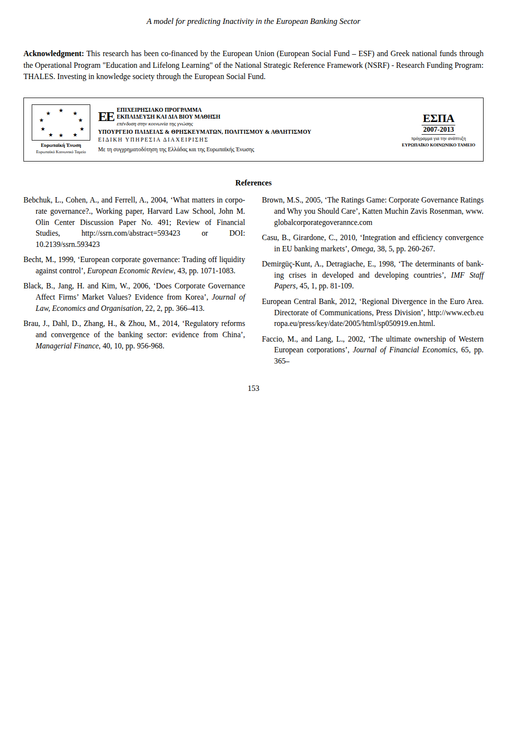A model for predicting Inactivity in the European Banking Sector
Acknowledgment: This research has been co-financed by the European Union (European Social Fund – ESF) and Greek national funds through the Operational Program "Education and Lifelong Learning" of the National Strategic Reference Framework (NSRF) - Research Funding Program: THALES. Investing in knowledge society through the European Social Fund.
★ ★ ★ ★ ★ ★ ★ ★ ★ ★
Ευρωπαϊκή ΈνωσηΕυρωπαϊκό Κοινωνικό Ταμείο
EE
ΕΠΙΧΕΙΡΗΣΙΑΚΟ ΠΡΟΓΡΑΜΜΑ
ΕΚΠΑΙΔΕΥΣΗ ΚΑΙ ΔΙΑ ΒΙΟΥ ΜΑΘΗΣΗ
επένδυση στην κοινωνία της γνώσης
ΥΠΟΥΡΓΕΙΟ ΠΑΙΔΕΙΑΣ & ΘΡΗΣΚΕΥΜΑΤΩΝ, ΠΟΛΙΤΙΣΜΟΥ & ΑΘΛΗΤΙΣΜΟΥ
ΕΙΔΙΚΗ ΥΠΗΡΕΣΙΑ ΔΙΑΧΕΙΡΙΣΗΣ
Με τη συγχρηματοδότηση της Ελλάδας και της Ευρωπαϊκής Ένωσης
ΕΣΠΑ
2007-2013
πρόγραμμα για την ανάπτυξη
ΕΥΡΩΠΑΪΚΟ ΚΟΙΝΩΝΙΚΟ ΤΑΜΕΙΟ
References
Bebchuk, L., Cohen, A., and Ferrell, A., 2004, ‘What matters in corporate governance?., Working paper, Harvard Law School, John M. Olin Center Discussion Paper No. 491; Review of Financial Studies, http://ssrn.com/abstract=593423 or DOI: 10.2139/ssrn.593423
Becht, M., 1999, ‘European corporate governance: Trading off liquidity against control’, European Economic Review, 43, pp. 1071-1083.
Black, B., Jang, H. and Kim, W., 2006, ‘Does Corporate Governance Affect Firms’ Market Values? Evidence from Korea’, Journal of Law, Economics and Organisation, 22, 2, pp. 366–413.
Brau, J., Dahl, D., Zhang, H., & Zhou, M., 2014, ‘Regulatory reforms and convergence of the banking sector: evidence from China’, Managerial Finance, 40, 10, pp. 956-968.
Brown, M.S., 2005, ‘The Ratings Game: Corporate Governance Ratings and Why you Should Care’, Katten Muchin Zavis Rosenman, www.globalcorporategoverannce.com
Casu, B., Girardone, C., 2010, ‘Integration and efficiency convergence in EU banking markets’, Omega, 38, 5, pp. 260-267.
Demirgüç-Kunt, A., Detragiache, E., 1998, ‘The determinants of banking crises in developed and developing countries’, IMF Staff Papers, 45, 1, pp. 81-109.
European Central Bank, 2012, ‘Regional Divergence in the Euro Area. Directorate of Communications, Press Division’, http://www.ecb.europa.eu/press/key/date/2005/html/sp050919.en.html.
Faccio, M., and Lang, L., 2002, ‘The ultimate ownership of Western European corporations’, Journal of Financial Economics, 65, pp. 365–
153